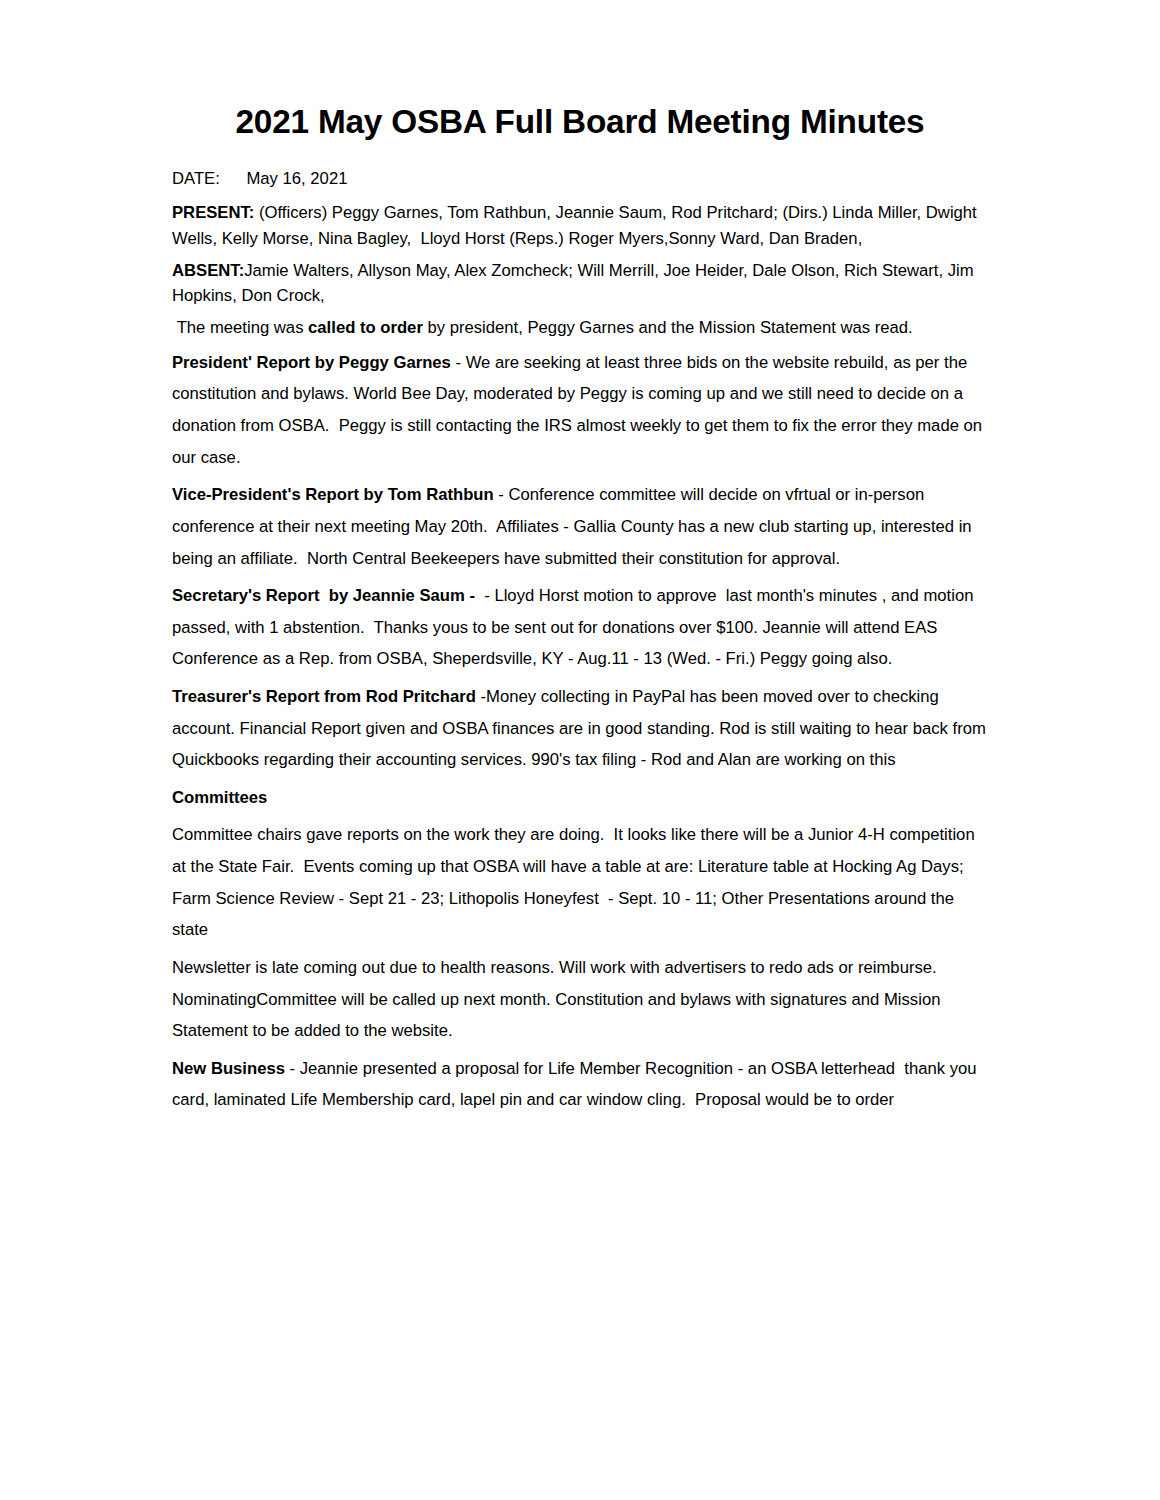2021 May OSBA Full Board Meeting Minutes
DATE: May 16, 2021
PRESENT: (Officers) Peggy Garnes, Tom Rathbun, Jeannie Saum, Rod Pritchard; (Dirs.) Linda Miller, Dwight Wells, Kelly Morse, Nina Bagley, Lloyd Horst (Reps.) Roger Myers,Sonny Ward, Dan Braden,
ABSENT: Jamie Walters, Allyson May, Alex Zomcheck; Will Merrill, Joe Heider, Dale Olson, Rich Stewart, Jim Hopkins, Don Crock,
The meeting was called to order by president, Peggy Garnes and the Mission Statement was read.
President' Report by Peggy Garnes - We are seeking at least three bids on the website rebuild, as per the constitution and bylaws. World Bee Day, moderated by Peggy is coming up and we still need to decide on a donation from OSBA. Peggy is still contacting the IRS almost weekly to get them to fix the error they made on our case.
Vice-President's Report by Tom Rathbun - Conference committee will decide on vfrtual or in-person conference at their next meeting May 20th. Affiliates - Gallia County has a new club starting up, interested in being an affiliate. North Central Beekeepers have submitted their constitution for approval.
Secretary's Report by Jeannie Saum - - Lloyd Horst motion to approve last month's minutes , and motion passed, with 1 abstention. Thanks yous to be sent out for donations over $100. Jeannie will attend EAS Conference as a Rep. from OSBA, Sheperdsville, KY - Aug.11 - 13 (Wed. - Fri.) Peggy going also.
Treasurer's Report from Rod Pritchard -Money collecting in PayPal has been moved over to checking account. Financial Report given and OSBA finances are in good standing. Rod is still waiting to hear back from Quickbooks regarding their accounting services. 990's tax filing - Rod and Alan are working on this
Committees
Committee chairs gave reports on the work they are doing. It looks like there will be a Junior 4-H competition at the State Fair. Events coming up that OSBA will have a table at are: Literature table at Hocking Ag Days; Farm Science Review - Sept 21 - 23; Lithopolis Honeyfest - Sept. 10 - 11; Other Presentations around the state
Newsletter is late coming out due to health reasons. Will work with advertisers to redo ads or reimburse. NominatingCommittee will be called up next month. Constitution and bylaws with signatures and Mission Statement to be added to the website.
New Business - Jeannie presented a proposal for Life Member Recognition - an OSBA letterhead thank you card, laminated Life Membership card, lapel pin and car window cling. Proposal would be to order